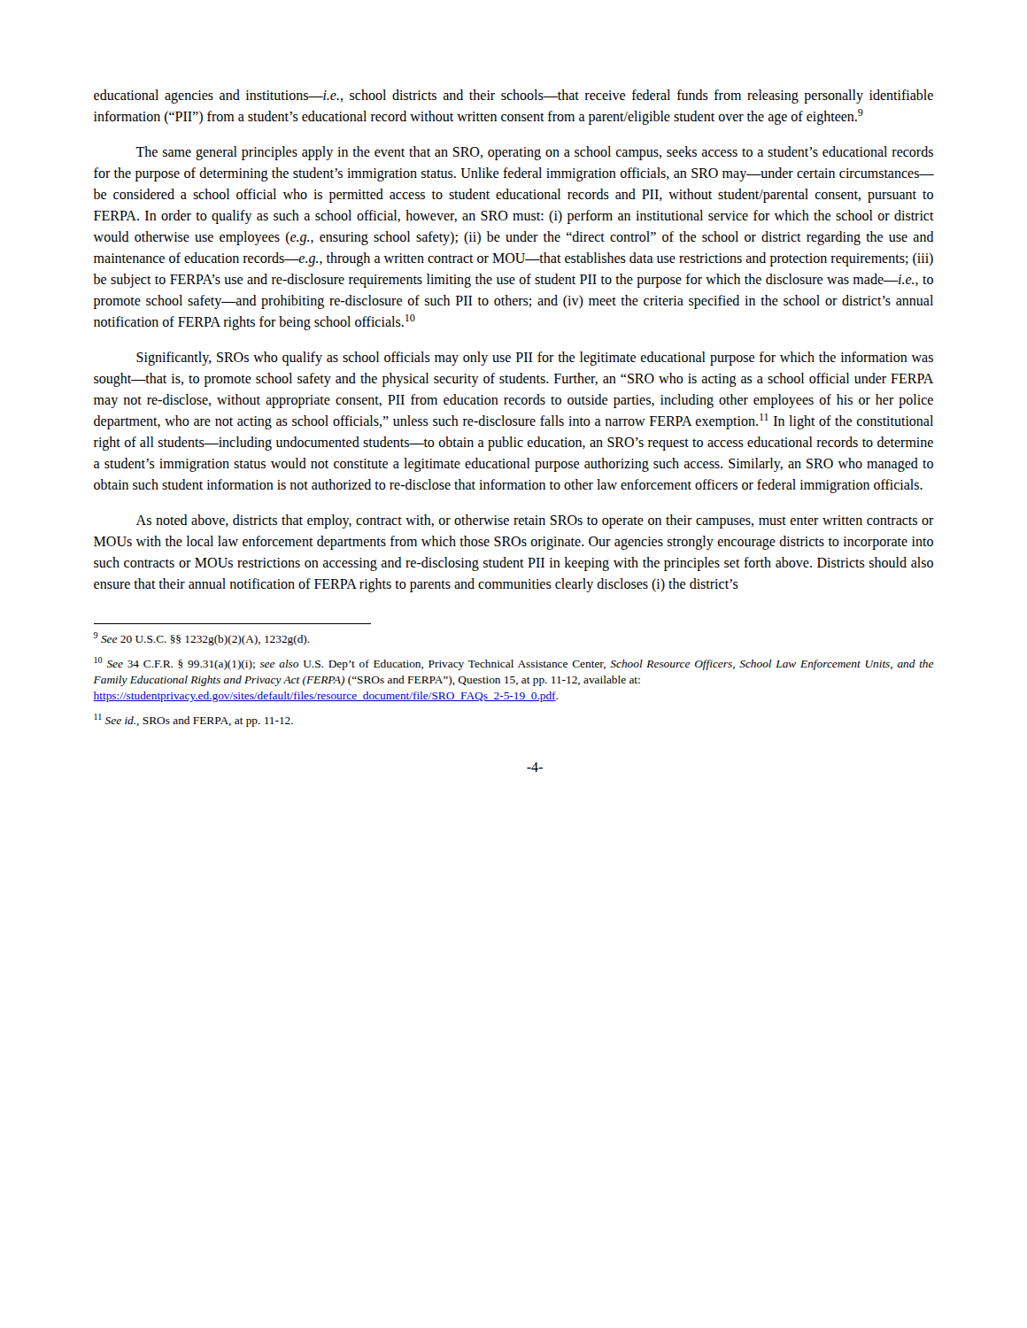educational agencies and institutions—i.e., school districts and their schools—that receive federal funds from releasing personally identifiable information (“PII”) from a student’s educational record without written consent from a parent/eligible student over the age of eighteen.9
The same general principles apply in the event that an SRO, operating on a school campus, seeks access to a student’s educational records for the purpose of determining the student’s immigration status. Unlike federal immigration officials, an SRO may—under certain circumstances—be considered a school official who is permitted access to student educational records and PII, without student/parental consent, pursuant to FERPA. In order to qualify as such a school official, however, an SRO must: (i) perform an institutional service for which the school or district would otherwise use employees (e.g., ensuring school safety); (ii) be under the “direct control” of the school or district regarding the use and maintenance of education records—e.g., through a written contract or MOU—that establishes data use restrictions and protection requirements; (iii) be subject to FERPA’s use and re-disclosure requirements limiting the use of student PII to the purpose for which the disclosure was made—i.e., to promote school safety—and prohibiting re-disclosure of such PII to others; and (iv) meet the criteria specified in the school or district’s annual notification of FERPA rights for being school officials.10
Significantly, SROs who qualify as school officials may only use PII for the legitimate educational purpose for which the information was sought—that is, to promote school safety and the physical security of students. Further, an “SRO who is acting as a school official under FERPA may not re-disclose, without appropriate consent, PII from education records to outside parties, including other employees of his or her police department, who are not acting as school officials,” unless such re-disclosure falls into a narrow FERPA exemption.11 In light of the constitutional right of all students—including undocumented students—to obtain a public education, an SRO’s request to access educational records to determine a student’s immigration status would not constitute a legitimate educational purpose authorizing such access. Similarly, an SRO who managed to obtain such student information is not authorized to re-disclose that information to other law enforcement officers or federal immigration officials.
As noted above, districts that employ, contract with, or otherwise retain SROs to operate on their campuses, must enter written contracts or MOUs with the local law enforcement departments from which those SROs originate. Our agencies strongly encourage districts to incorporate into such contracts or MOUs restrictions on accessing and re-disclosing student PII in keeping with the principles set forth above. Districts should also ensure that their annual notification of FERPA rights to parents and communities clearly discloses (i) the district’s
9 See 20 U.S.C. §§ 1232g(b)(2)(A), 1232g(d).
10 See 34 C.F.R. § 99.31(a)(1)(i); see also U.S. Dep’t of Education, Privacy Technical Assistance Center, School Resource Officers, School Law Enforcement Units, and the Family Educational Rights and Privacy Act (FERPA) (“SROs and FERPA”), Question 15, at pp. 11-12, available at:
https://studentprivacy.ed.gov/sites/default/files/resource_document/file/SRO_FAQs_2-5-19_0.pdf.
11 See id., SROs and FERPA, at pp. 11-12.
-4-